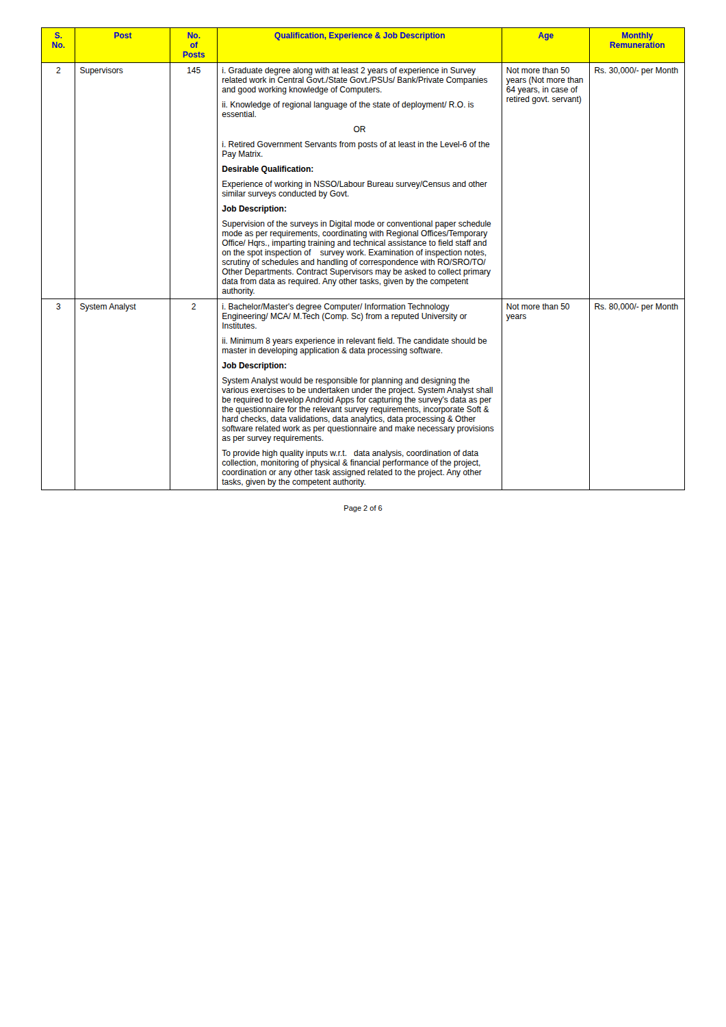| S. No. | Post | No. of Posts | Qualification, Experience & Job Description | Age | Monthly Remuneration |
| --- | --- | --- | --- | --- | --- |
| 2 | Supervisors | 145 | i. Graduate degree along with at least 2 years of experience in Survey related work in Central Govt./State Govt./PSUs/ Bank/Private Companies and good working knowledge of Computers. ii. Knowledge of regional language of the state of deployment/ R.O. is essential. OR i. Retired Government Servants from posts of at least in the Level-6 of the Pay Matrix. Desirable Qualification: Experience of working in NSSO/Labour Bureau survey/Census and other similar surveys conducted by Govt. Job Description: Supervision of the surveys in Digital mode or conventional paper schedule mode as per requirements, coordinating with Regional Offices/Temporary Office/ Hqrs., imparting training and technical assistance to field staff and on the spot inspection of survey work. Examination of inspection notes, scrutiny of schedules and handling of correspondence with RO/SRO/TO/ Other Departments. Contract Supervisors may be asked to collect primary data from data as required. Any other tasks, given by the competent authority. | Not more than 50 years (Not more than 64 years, in case of retired govt. servant) | Rs. 30,000/- per Month |
| 3 | System Analyst | 2 | i. Bachelor/Master's degree Computer/ Information Technology Engineering/ MCA/ M.Tech (Comp. Sc) from a reputed University or Institutes. ii. Minimum 8 years experience in relevant field. The candidate should be master in developing application & data processing software. Job Description: System Analyst would be responsible for planning and designing the various exercises to be undertaken under the project. System Analyst shall be required to develop Android Apps for capturing the survey's data as per the questionnaire for the relevant survey requirements, incorporate Soft & hard checks, data validations, data analytics, data processing & Other software related work as per questionnaire and make necessary provisions as per survey requirements. To provide high quality inputs w.r.t. data analysis, coordination of data collection, monitoring of physical & financial performance of the project, coordination or any other task assigned related to the project. Any other tasks, given by the competent authority. | Not more than 50 years | Rs. 80,000/- per Month |
Page 2 of 6